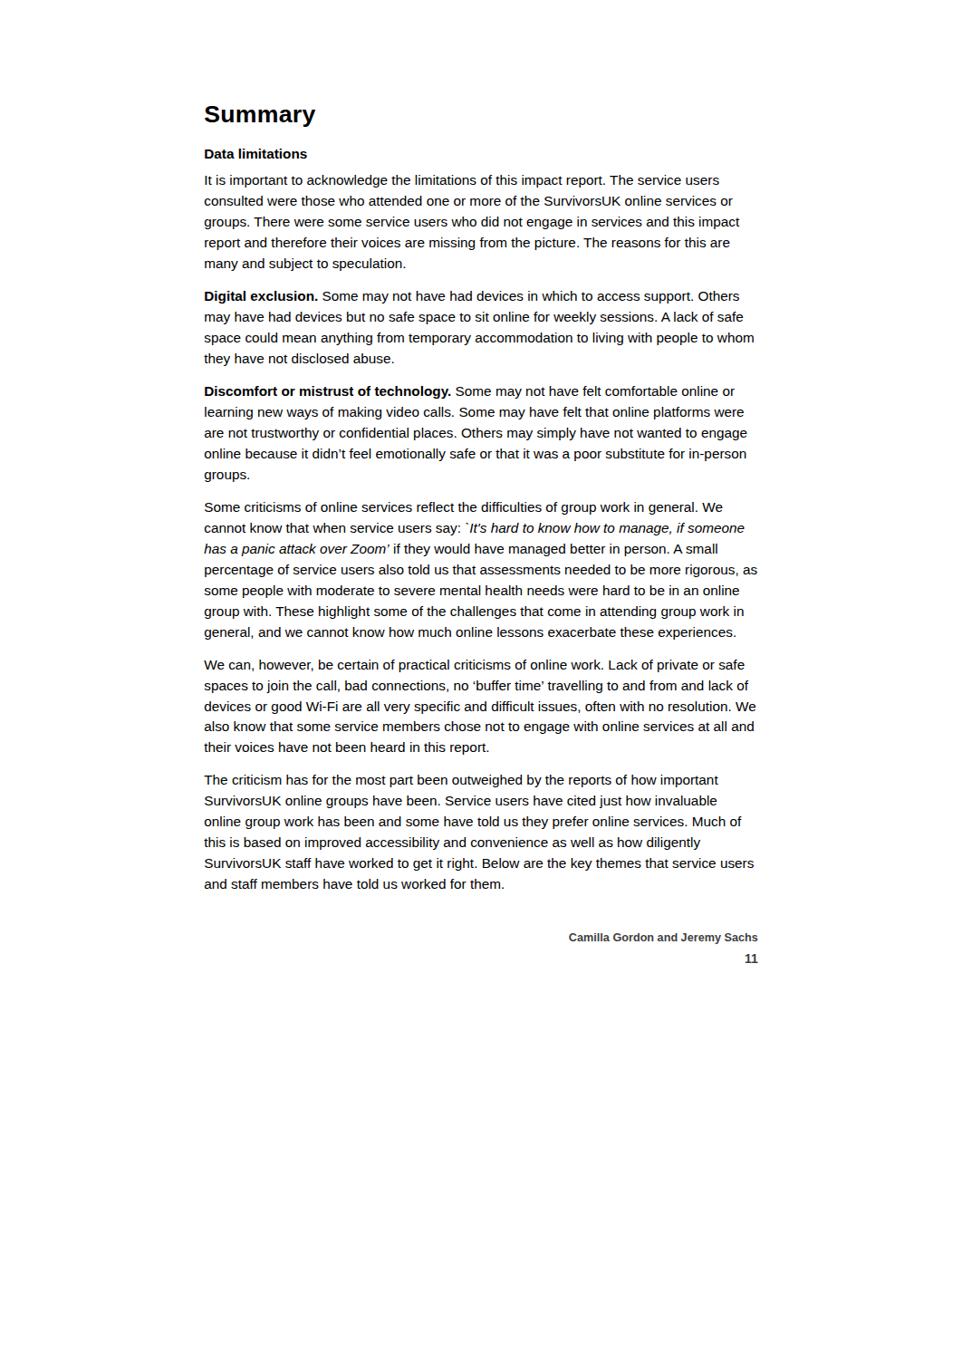Summary
Data limitations
It is important to acknowledge the limitations of this impact report. The service users consulted were those who attended one or more of the SurvivorsUK online services or groups. There were some service users who did not engage in services and this impact report and therefore their voices are missing from the picture. The reasons for this are many and subject to speculation.
Digital exclusion. Some may not have had devices in which to access support. Others may have had devices but no safe space to sit online for weekly sessions. A lack of safe space could mean anything from temporary accommodation to living with people to whom they have not disclosed abuse.
Discomfort or mistrust of technology. Some may not have felt comfortable online or learning new ways of making video calls. Some may have felt that online platforms were are not trustworthy or confidential places. Others may simply have not wanted to engage online because it didn’t feel emotionally safe or that it was a poor substitute for in-person groups.
Some criticisms of online services reflect the difficulties of group work in general. We cannot know that when service users say: `It's hard to know how to manage, if someone has a panic attack over Zoom’ if they would have managed better in person. A small percentage of service users also told us that assessments needed to be more rigorous, as some people with moderate to severe mental health needs were hard to be in an online group with. These highlight some of the challenges that come in attending group work in general, and we cannot know how much online lessons exacerbate these experiences.
We can, however, be certain of practical criticisms of online work. Lack of private or safe spaces to join the call, bad connections, no ‘buffer time’ travelling to and from and lack of devices or good Wi-Fi are all very specific and difficult issues, often with no resolution. We also know that some service members chose not to engage with online services at all and their voices have not been heard in this report.
The criticism has for the most part been outweighed by the reports of how important SurvivorsUK online groups have been. Service users have cited just how invaluable online group work has been and some have told us they prefer online services. Much of this is based on improved accessibility and convenience as well as how diligently SurvivorsUK staff have worked to get it right. Below are the key themes that service users and staff members have told us worked for them.
Camilla Gordon and Jeremy Sachs
11